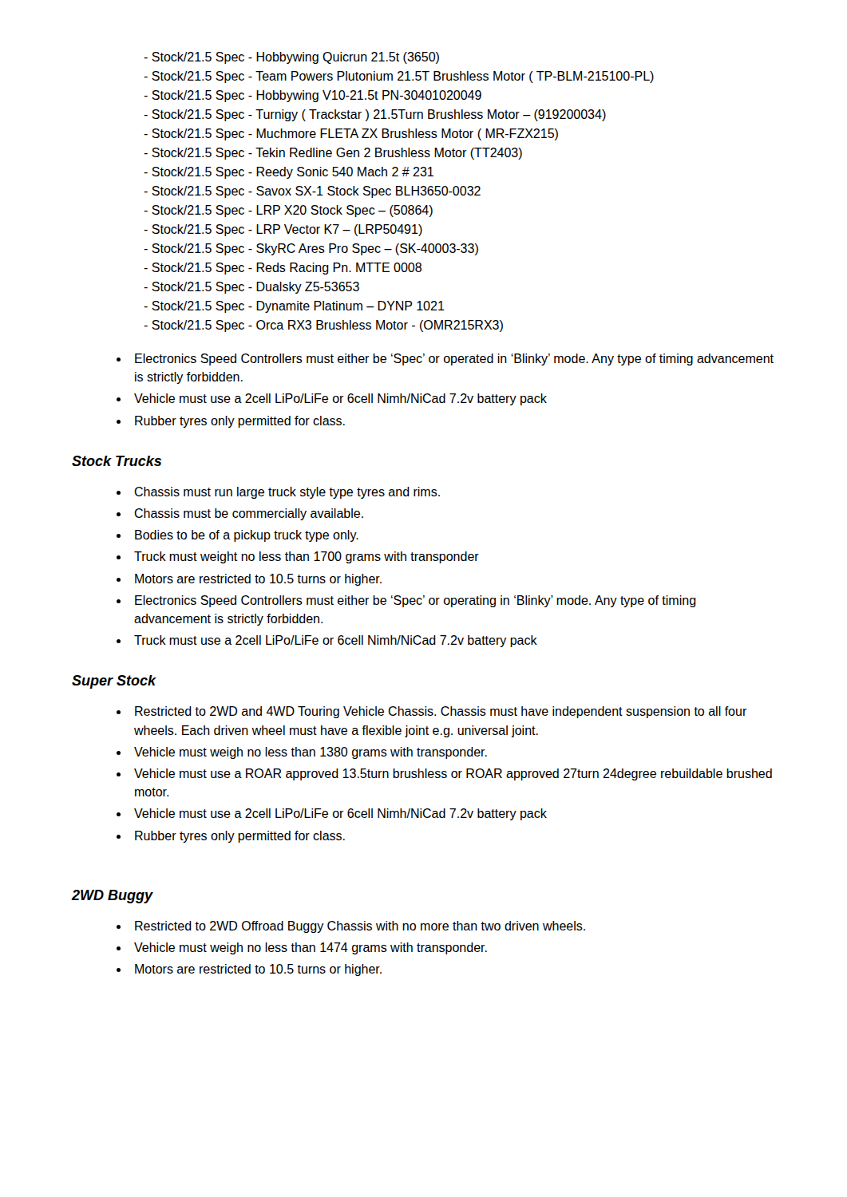- Stock/21.5 Spec - Hobbywing Quicrun 21.5t (3650)
- Stock/21.5 Spec - Team Powers Plutonium 21.5T Brushless Motor ( TP-BLM-215100-PL)
- Stock/21.5 Spec - Hobbywing V10-21.5t PN-30401020049
- Stock/21.5 Spec - Turnigy ( Trackstar ) 21.5Turn Brushless Motor – (919200034)
- Stock/21.5 Spec - Muchmore FLETA ZX Brushless Motor ( MR-FZX215)
- Stock/21.5 Spec - Tekin Redline Gen 2 Brushless Motor (TT2403)
- Stock/21.5 Spec - Reedy Sonic 540 Mach 2 # 231
- Stock/21.5 Spec - Savox SX-1 Stock Spec BLH3650-0032
- Stock/21.5 Spec - LRP X20 Stock Spec – (50864)
- Stock/21.5 Spec - LRP Vector K7 – (LRP50491)
- Stock/21.5 Spec - SkyRC Ares Pro Spec – (SK-40003-33)
- Stock/21.5 Spec - Reds Racing Pn. MTTE 0008
- Stock/21.5 Spec - Dualsky Z5-53653
- Stock/21.5 Spec - Dynamite Platinum – DYNP 1021
- Stock/21.5 Spec - Orca RX3 Brushless Motor - (OMR215RX3)
Electronics Speed Controllers must either be ‘Spec’ or operated in ‘Blinky’ mode. Any type of timing advancement is strictly forbidden.
Vehicle must use a 2cell LiPo/LiFe or 6cell Nimh/NiCad 7.2v battery pack
Rubber tyres only permitted for class.
Stock Trucks
Chassis must run large truck style type tyres and rims.
Chassis must be commercially available.
Bodies to be of a pickup truck type only.
Truck must weight no less than 1700 grams with transponder
Motors are restricted to 10.5 turns or higher.
Electronics Speed Controllers must either be ‘Spec’ or operating in ‘Blinky’ mode. Any type of timing advancement is strictly forbidden.
Truck must use a 2cell LiPo/LiFe or 6cell Nimh/NiCad 7.2v battery pack
Super Stock
Restricted to 2WD and 4WD Touring Vehicle Chassis. Chassis must have independent suspension to all four wheels. Each driven wheel must have a flexible joint e.g. universal joint.
Vehicle must weigh no less than 1380 grams with transponder.
Vehicle must use a ROAR approved 13.5turn brushless or ROAR approved 27turn 24degree rebuildable brushed motor.
Vehicle must use a 2cell LiPo/LiFe or 6cell Nimh/NiCad 7.2v battery pack
Rubber tyres only permitted for class.
2WD Buggy
Restricted to 2WD Offroad Buggy Chassis with no more than two driven wheels.
Vehicle must weigh no less than 1474 grams with transponder.
Motors are restricted to 10.5 turns or higher.